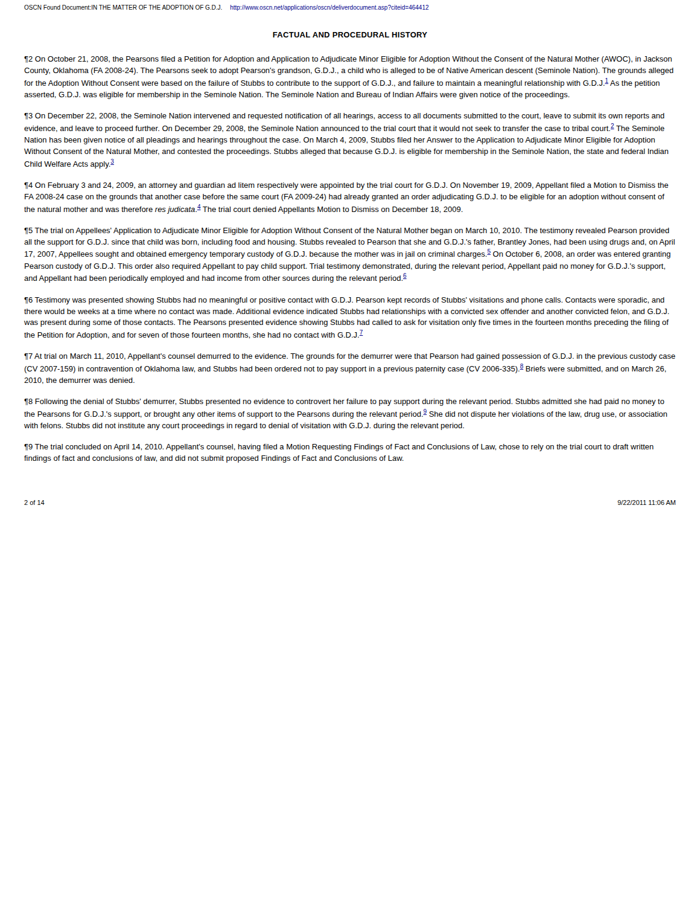OSCN Found Document:IN THE MATTER OF THE ADOPTION OF G.D.J. http://www.oscn.net/applications/oscn/deliverdocument.asp?citeid=464412
FACTUAL AND PROCEDURAL HISTORY
¶2 On October 21, 2008, the Pearsons filed a Petition for Adoption and Application to Adjudicate Minor Eligible for Adoption Without the Consent of the Natural Mother (AWOC), in Jackson County, Oklahoma (FA 2008-24). The Pearsons seek to adopt Pearson's grandson, G.D.J., a child who is alleged to be of Native American descent (Seminole Nation). The grounds alleged for the Adoption Without Consent were based on the failure of Stubbs to contribute to the support of G.D.J., and failure to maintain a meaningful relationship with G.D.J.1 As the petition asserted, G.D.J. was eligible for membership in the Seminole Nation. The Seminole Nation and Bureau of Indian Affairs were given notice of the proceedings.
¶3 On December 22, 2008, the Seminole Nation intervened and requested notification of all hearings, access to all documents submitted to the court, leave to submit its own reports and evidence, and leave to proceed further. On December 29, 2008, the Seminole Nation announced to the trial court that it would not seek to transfer the case to tribal court.2 The Seminole Nation has been given notice of all pleadings and hearings throughout the case. On March 4, 2009, Stubbs filed her Answer to the Application to Adjudicate Minor Eligible for Adoption Without Consent of the Natural Mother, and contested the proceedings. Stubbs alleged that because G.D.J. is eligible for membership in the Seminole Nation, the state and federal Indian Child Welfare Acts apply.3
¶4 On February 3 and 24, 2009, an attorney and guardian ad litem respectively were appointed by the trial court for G.D.J. On November 19, 2009, Appellant filed a Motion to Dismiss the FA 2008-24 case on the grounds that another case before the same court (FA 2009-24) had already granted an order adjudicating G.D.J. to be eligible for an adoption without consent of the natural mother and was therefore res judicata.4 The trial court denied Appellants Motion to Dismiss on December 18, 2009.
¶5 The trial on Appellees' Application to Adjudicate Minor Eligible for Adoption Without Consent of the Natural Mother began on March 10, 2010. The testimony revealed Pearson provided all the support for G.D.J. since that child was born, including food and housing. Stubbs revealed to Pearson that she and G.D.J.'s father, Brantley Jones, had been using drugs and, on April 17, 2007, Appellees sought and obtained emergency temporary custody of G.D.J. because the mother was in jail on criminal charges.5 On October 6, 2008, an order was entered granting Pearson custody of G.D.J. This order also required Appellant to pay child support. Trial testimony demonstrated, during the relevant period, Appellant paid no money for G.D.J.'s support, and Appellant had been periodically employed and had income from other sources during the relevant period.6
¶6 Testimony was presented showing Stubbs had no meaningful or positive contact with G.D.J. Pearson kept records of Stubbs' visitations and phone calls. Contacts were sporadic, and there would be weeks at a time where no contact was made. Additional evidence indicated Stubbs had relationships with a convicted sex offender and another convicted felon, and G.D.J. was present during some of those contacts. The Pearsons presented evidence showing Stubbs had called to ask for visitation only five times in the fourteen months preceding the filing of the Petition for Adoption, and for seven of those fourteen months, she had no contact with G.D.J.7
¶7 At trial on March 11, 2010, Appellant's counsel demurred to the evidence. The grounds for the demurrer were that Pearson had gained possession of G.D.J. in the previous custody case (CV 2007-159) in contravention of Oklahoma law, and Stubbs had been ordered not to pay support in a previous paternity case (CV 2006-335).8 Briefs were submitted, and on March 26, 2010, the demurrer was denied.
¶8 Following the denial of Stubbs' demurrer, Stubbs presented no evidence to controvert her failure to pay support during the relevant period. Stubbs admitted she had paid no money to the Pearsons for G.D.J.'s support, or brought any other items of support to the Pearsons during the relevant period.9 She did not dispute her violations of the law, drug use, or association with felons. Stubbs did not institute any court proceedings in regard to denial of visitation with G.D.J. during the relevant period.
¶9 The trial concluded on April 14, 2010. Appellant's counsel, having filed a Motion Requesting Findings of Fact and Conclusions of Law, chose to rely on the trial court to draft written findings of fact and conclusions of law, and did not submit proposed Findings of Fact and Conclusions of Law.
2 of 14 9/22/2011 11:06 AM